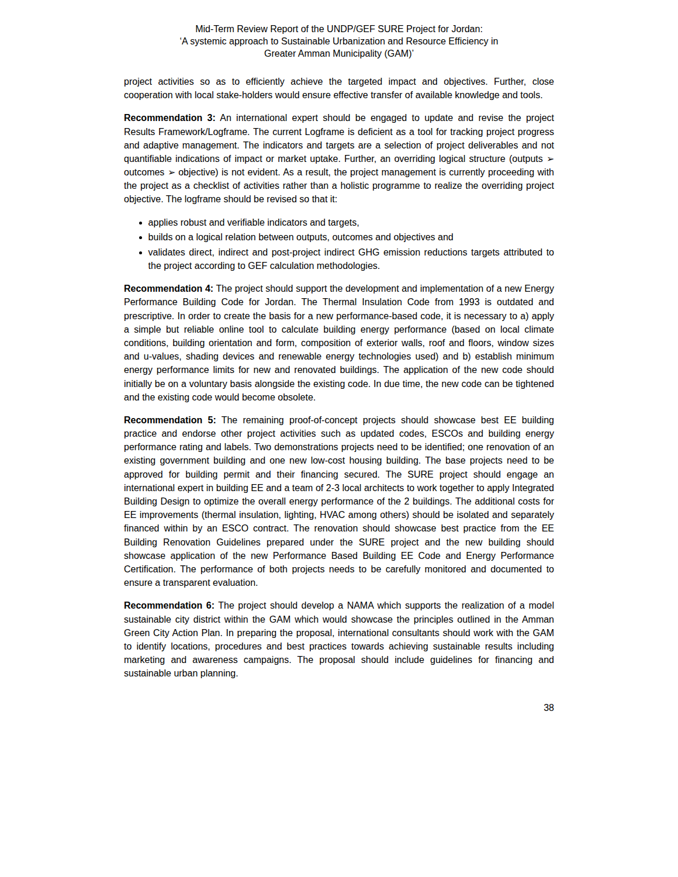Mid-Term Review Report of the UNDP/GEF SURE Project for Jordan:
‘A systemic approach to Sustainable Urbanization and Resource Efficiency in
Greater Amman Municipality (GAM)’
project activities so as to efficiently achieve the targeted impact and objectives. Further, close cooperation with local stake-holders would ensure effective transfer of available knowledge and tools.
Recommendation 3: An international expert should be engaged to update and revise the project Results Framework/Logframe. The current Logframe is deficient as a tool for tracking project progress and adaptive management. The indicators and targets are a selection of project deliverables and not quantifiable indications of impact or market uptake. Further, an overriding logical structure (outputs ➢ outcomes ➢ objective) is not evident. As a result, the project management is currently proceeding with the project as a checklist of activities rather than a holistic programme to realize the overriding project objective. The logframe should be revised so that it:
applies robust and verifiable indicators and targets,
builds on a logical relation between outputs, outcomes and objectives and
validates direct, indirect and post-project indirect GHG emission reductions targets attributed to the project according to GEF calculation methodologies.
Recommendation 4: The project should support the development and implementation of a new Energy Performance Building Code for Jordan. The Thermal Insulation Code from 1993 is outdated and prescriptive. In order to create the basis for a new performance-based code, it is necessary to a) apply a simple but reliable online tool to calculate building energy performance (based on local climate conditions, building orientation and form, composition of exterior walls, roof and floors, window sizes and u-values, shading devices and renewable energy technologies used) and b) establish minimum energy performance limits for new and renovated buildings. The application of the new code should initially be on a voluntary basis alongside the existing code. In due time, the new code can be tightened and the existing code would become obsolete.
Recommendation 5: The remaining proof-of-concept projects should showcase best EE building practice and endorse other project activities such as updated codes, ESCOs and building energy performance rating and labels. Two demonstrations projects need to be identified; one renovation of an existing government building and one new low-cost housing building. The base projects need to be approved for building permit and their financing secured. The SURE project should engage an international expert in building EE and a team of 2-3 local architects to work together to apply Integrated Building Design to optimize the overall energy performance of the 2 buildings. The additional costs for EE improvements (thermal insulation, lighting, HVAC among others) should be isolated and separately financed within by an ESCO contract. The renovation should showcase best practice from the EE Building Renovation Guidelines prepared under the SURE project and the new building should showcase application of the new Performance Based Building EE Code and Energy Performance Certification. The performance of both projects needs to be carefully monitored and documented to ensure a transparent evaluation.
Recommendation 6: The project should develop a NAMA which supports the realization of a model sustainable city district within the GAM which would showcase the principles outlined in the Amman Green City Action Plan. In preparing the proposal, international consultants should work with the GAM to identify locations, procedures and best practices towards achieving sustainable results including marketing and awareness campaigns. The proposal should include guidelines for financing and sustainable urban planning.
38